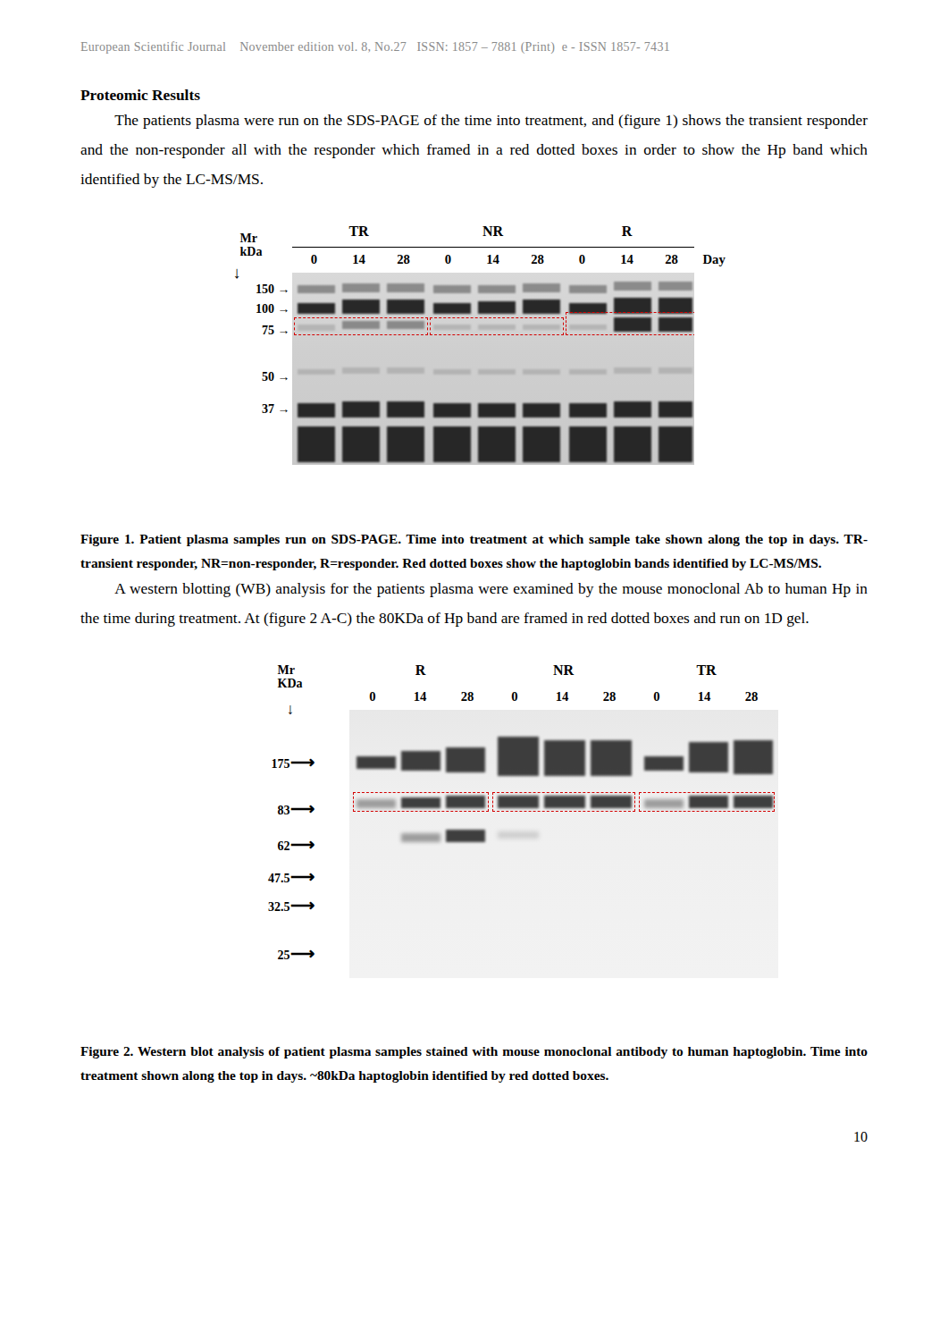European Scientific Journal November edition vol. 8, No.27 ISSN: 1857 – 7881 (Print) e - ISSN 1857- 7431
Proteomic Results
The patients plasma were run on the SDS-PAGE of the time into treatment, and (figure 1) shows the transient responder and the non-responder all with the responder which framed in a red dotted boxes in order to show the Hp band which identified by the LC-MS/MS.
TR
NR
R
0
14
28
0
14
28
0
14
28
Day
Mr
kDa ↓ 150 → 100 → 75 → 50 → 37 →
Figure 1. Patient plasma samples run on SDS-PAGE. Time into treatment at which sample take shown along the top in days. TR-transient responder, NR=non-responder, R=responder. Red dotted boxes show the haptoglobin bands identified by LC-MS/MS.
A western blotting (WB) analysis for the patients plasma were examined by the mouse monoclonal Ab to human Hp in the time during treatment. At (figure 2 A-C) the 80KDa of Hp band are framed in red dotted boxes and run on 1D gel.
R
NR
TR
0
14
28
0
14
28
0
14
28
Mr
KDa ↓ 175⟶ 83⟶ 62⟶ 47.5⟶ 32.5⟶ 25⟶
Figure 2. Western blot analysis of patient plasma samples stained with mouse monoclonal antibody to human haptoglobin. Time into treatment shown along the top in days. ~80kDa haptoglobin identified by red dotted boxes.
10